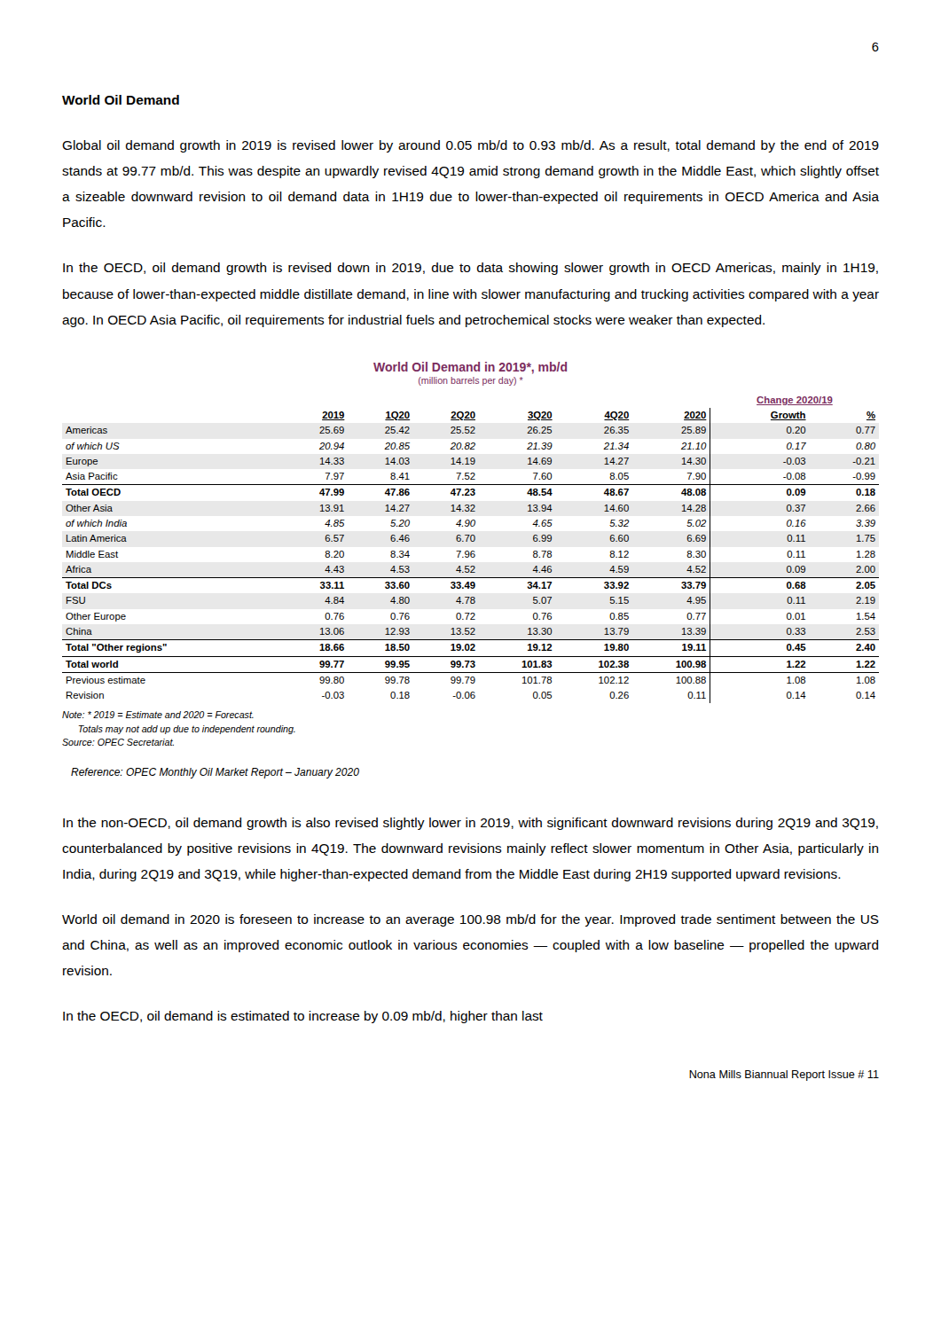6
World Oil Demand
Global oil demand growth in 2019 is revised lower by around 0.05 mb/d to 0.93 mb/d. As a result, total demand by the end of 2019 stands at 99.77 mb/d. This was despite an upwardly revised 4Q19 amid strong demand growth in the Middle East, which slightly offset a sizeable downward revision to oil demand data in 1H19 due to lower-than-expected oil requirements in OECD America and Asia Pacific.
In the OECD, oil demand growth is revised down in 2019, due to data showing slower growth in OECD Americas, mainly in 1H19, because of lower-than-expected middle distillate demand, in line with slower manufacturing and trucking activities compared with a year ago. In OECD Asia Pacific, oil requirements for industrial fuels and petrochemical stocks were weaker than expected.
World Oil Demand in 2019*, mb/d
(million barrels per day) *
| | | | | | | | Change 2020/19 |
| --- | --- | --- | --- | --- | --- | --- | --- |
| | 2019 | 1Q20 | 2Q20 | 3Q20 | 4Q20 | 2020 | Growth | % |
| Americas | 25.69 | 25.42 | 25.52 | 26.25 | 26.35 | 25.89 | 0.20 | 0.77 |
| of which US | 20.94 | 20.85 | 20.82 | 21.39 | 21.34 | 21.10 | 0.17 | 0.80 |
| Europe | 14.33 | 14.03 | 14.19 | 14.69 | 14.27 | 14.30 | -0.03 | -0.21 |
| Asia Pacific | 7.97 | 8.41 | 7.52 | 7.60 | 8.05 | 7.90 | -0.08 | -0.99 |
| Total OECD | 47.99 | 47.86 | 47.23 | 48.54 | 48.67 | 48.08 | 0.09 | 0.18 |
| Other Asia | 13.91 | 14.27 | 14.32 | 13.94 | 14.60 | 14.28 | 0.37 | 2.66 |
| of which India | 4.85 | 5.20 | 4.90 | 4.65 | 5.32 | 5.02 | 0.16 | 3.39 |
| Latin America | 6.57 | 6.46 | 6.70 | 6.99 | 6.60 | 6.69 | 0.11 | 1.75 |
| Middle East | 8.20 | 8.34 | 7.96 | 8.78 | 8.12 | 8.30 | 0.11 | 1.28 |
| Africa | 4.43 | 4.53 | 4.52 | 4.46 | 4.59 | 4.52 | 0.09 | 2.00 |
| Total DCs | 33.11 | 33.60 | 33.49 | 34.17 | 33.92 | 33.79 | 0.68 | 2.05 |
| FSU | 4.84 | 4.80 | 4.78 | 5.07 | 5.15 | 4.95 | 0.11 | 2.19 |
| Other Europe | 0.76 | 0.76 | 0.72 | 0.76 | 0.85 | 0.77 | 0.01 | 1.54 |
| China | 13.06 | 12.93 | 13.52 | 13.30 | 13.79 | 13.39 | 0.33 | 2.53 |
| Total "Other regions" | 18.66 | 18.50 | 19.02 | 19.12 | 19.80 | 19.11 | 0.45 | 2.40 |
| Total world | 99.77 | 99.95 | 99.73 | 101.83 | 102.38 | 100.98 | 1.22 | 1.22 |
| Previous estimate | 99.80 | 99.78 | 99.79 | 101.78 | 102.12 | 100.88 | 1.08 | 1.08 |
| Revision | -0.03 | 0.18 | -0.06 | 0.05 | 0.26 | 0.11 | 0.14 | 0.14 |
Note: * 2019 = Estimate and 2020 = Forecast.
Totals may not add up due to independent rounding.
Source: OPEC Secretariat.
Reference: OPEC Monthly Oil Market Report – January 2020
In the non-OECD, oil demand growth is also revised slightly lower in 2019, with significant downward revisions during 2Q19 and 3Q19, counterbalanced by positive revisions in 4Q19. The downward revisions mainly reflect slower momentum in Other Asia, particularly in India, during 2Q19 and 3Q19, while higher-than-expected demand from the Middle East during 2H19 supported upward revisions.
World oil demand in 2020 is foreseen to increase to an average 100.98 mb/d for the year. Improved trade sentiment between the US and China, as well as an improved economic outlook in various economies — coupled with a low baseline — propelled the upward revision.
In the OECD, oil demand is estimated to increase by 0.09 mb/d, higher than last
Nona Mills Biannual Report Issue # 11